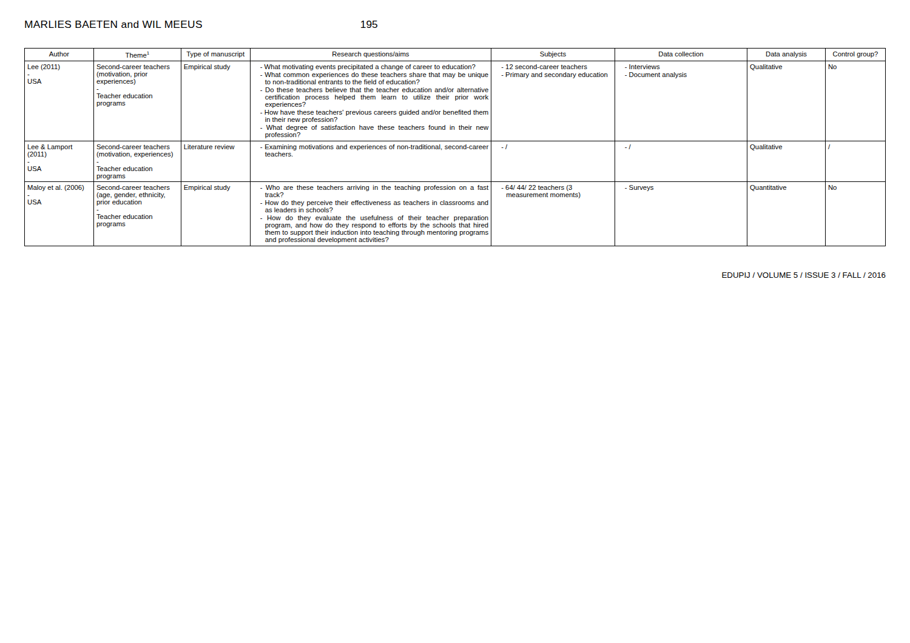MARLIES BAETEN and WIL MEEUS 195
| Author | Theme 1 | Type of manuscript | Research questions/aims | Subjects | Data collection | Data analysis | Control group? |
| --- | --- | --- | --- | --- | --- | --- | --- |
| Lee (2011) - USA | Second-career teachers (motivation, prior experiences) - Teacher education programs | Empirical study | What motivating events precipitated a change of career to education? What common experiences do these teachers share that may be unique to non-traditional entrants to the field of education? Do these teachers believe that the teacher education and/or alternative certification process helped them learn to utilize their prior work experiences? How have these teachers' previous careers guided and/or benefited them in their new profession? What degree of satisfaction have these teachers found in their new profession? | 12 second-career teachers Primary and secondary education | Interviews Document analysis | Qualitative | No |
| Lee & Lamport (2011) - USA | Second-career teachers (motivation, experiences) - Teacher education programs | Literature review | Examining motivations and experiences of non-traditional, second-career teachers. | / | / | Qualitative | / |
| Maloy et al. (2006) - USA | Second-career teachers (age, gender, ethnicity, prior education - Teacher education programs | Empirical study | Who are these teachers arriving in the teaching profession on a fast track? How do they perceive their effectiveness as teachers in classrooms and as leaders in schools? How do they evaluate the usefulness of their teacher preparation program, and how do they respond to efforts by the schools that hired them to support their induction into teaching through mentoring programs and professional development activities? | 64/ 44/ 22 teachers (3 measurement moments) | Surveys | Quantitative | No |
EDUPIJ / VOLUME 5 / ISSUE 3 / FALL / 2016